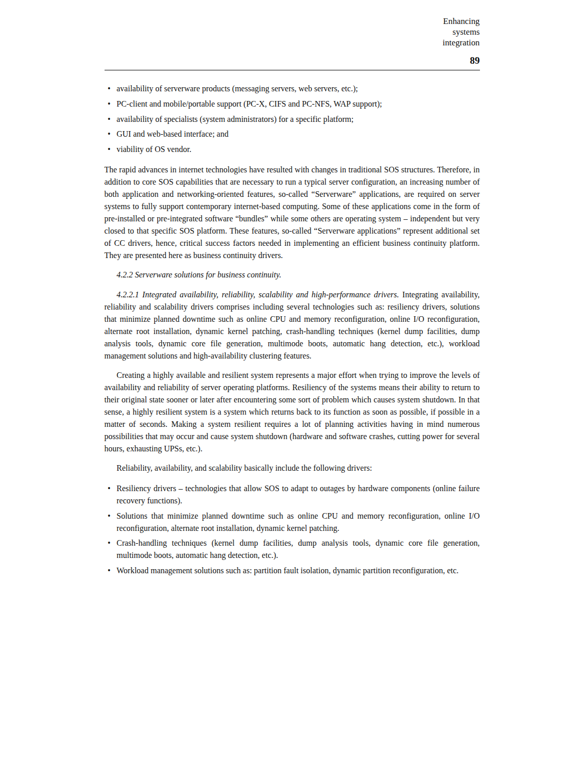Enhancing
systems
integration
89
availability of serverware products (messaging servers, web servers, etc.);
PC-client and mobile/portable support (PC-X, CIFS and PC-NFS, WAP support);
availability of specialists (system administrators) for a specific platform;
GUI and web-based interface; and
viability of OS vendor.
The rapid advances in internet technologies have resulted with changes in traditional SOS structures. Therefore, in addition to core SOS capabilities that are necessary to run a typical server configuration, an increasing number of both application and networking-oriented features, so-called “Serverware” applications, are required on server systems to fully support contemporary internet-based computing. Some of these applications come in the form of pre-installed or pre-integrated software “bundles” while some others are operating system – independent but very closed to that specific SOS platform. These features, so-called “Serverware applications” represent additional set of CC drivers, hence, critical success factors needed in implementing an efficient business continuity platform. They are presented here as business continuity drivers.
4.2.2 Serverware solutions for business continuity.
4.2.2.1 Integrated availability, reliability, scalability and high-performance drivers. Integrating availability, reliability and scalability drivers comprises including several technologies such as: resiliency drivers, solutions that minimize planned downtime such as online CPU and memory reconfiguration, online I/O reconfiguration, alternate root installation, dynamic kernel patching, crash-handling techniques (kernel dump facilities, dump analysis tools, dynamic core file generation, multimode boots, automatic hang detection, etc.), workload management solutions and high-availability clustering features.
Creating a highly available and resilient system represents a major effort when trying to improve the levels of availability and reliability of server operating platforms. Resiliency of the systems means their ability to return to their original state sooner or later after encountering some sort of problem which causes system shutdown. In that sense, a highly resilient system is a system which returns back to its function as soon as possible, if possible in a matter of seconds. Making a system resilient requires a lot of planning activities having in mind numerous possibilities that may occur and cause system shutdown (hardware and software crashes, cutting power for several hours, exhausting UPSs, etc.).
Reliability, availability, and scalability basically include the following drivers:
Resiliency drivers – technologies that allow SOS to adapt to outages by hardware components (online failure recovery functions).
Solutions that minimize planned downtime such as online CPU and memory reconfiguration, online I/O reconfiguration, alternate root installation, dynamic kernel patching.
Crash-handling techniques (kernel dump facilities, dump analysis tools, dynamic core file generation, multimode boots, automatic hang detection, etc.).
Workload management solutions such as: partition fault isolation, dynamic partition reconfiguration, etc.